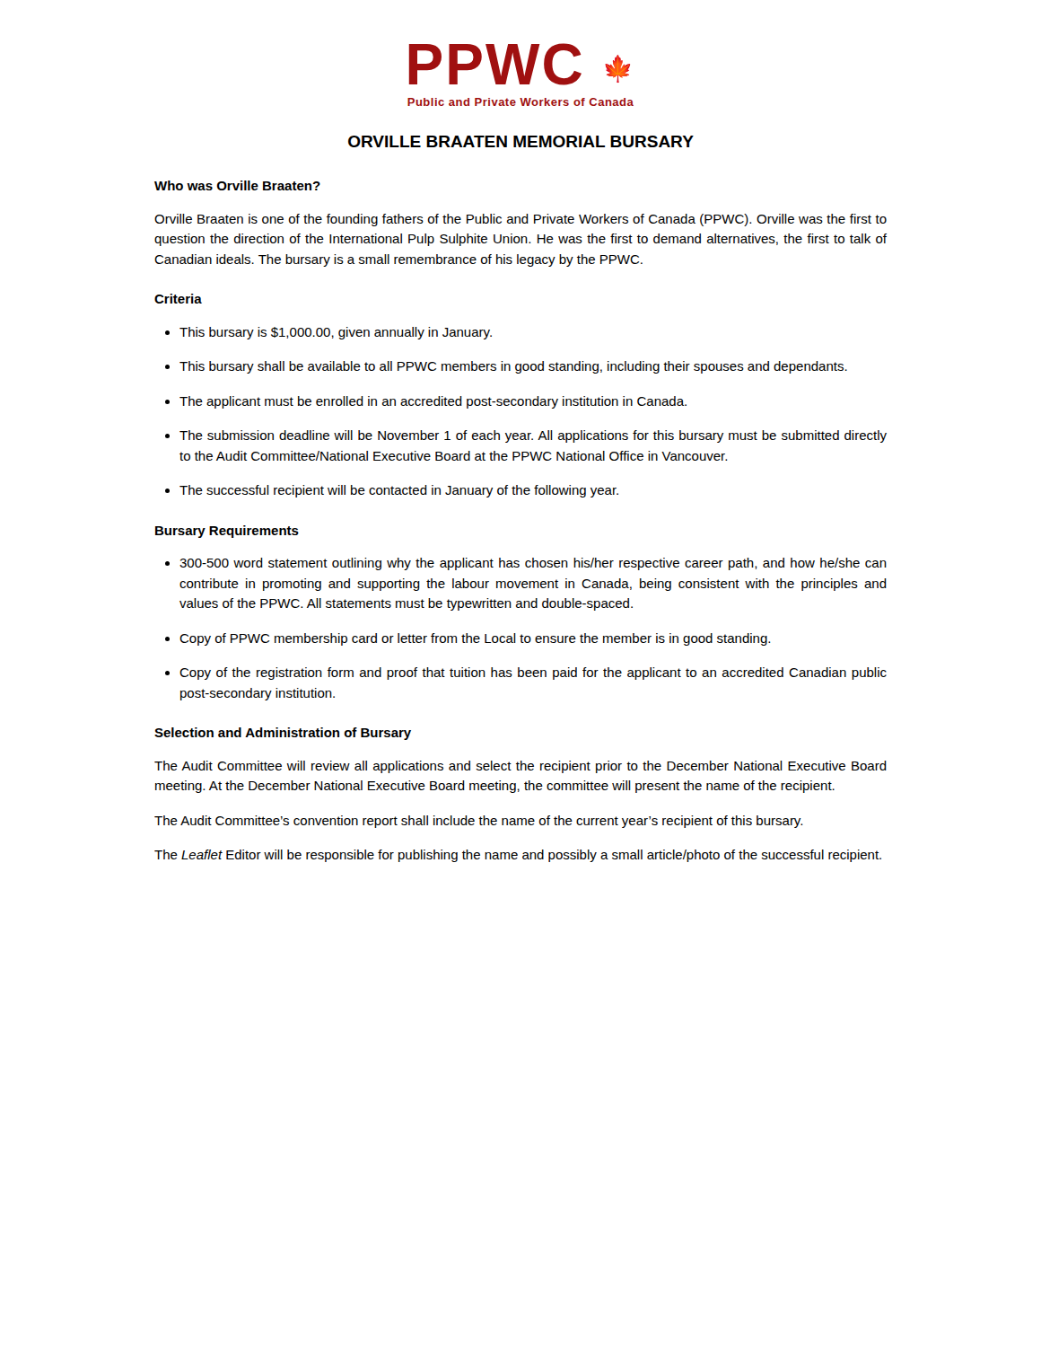PPWC 🍁
Public and Private Workers of Canada
ORVILLE BRAATEN MEMORIAL BURSARY
Who was Orville Braaten?
Orville Braaten is one of the founding fathers of the Public and Private Workers of Canada (PPWC). Orville was the first to question the direction of the International Pulp Sulphite Union. He was the first to demand alternatives, the first to talk of Canadian ideals. The bursary is a small remembrance of his legacy by the PPWC.
Criteria
This bursary is $1,000.00, given annually in January.
This bursary shall be available to all PPWC members in good standing, including their spouses and dependants.
The applicant must be enrolled in an accredited post-secondary institution in Canada.
The submission deadline will be November 1 of each year. All applications for this bursary must be submitted directly to the Audit Committee/National Executive Board at the PPWC National Office in Vancouver.
The successful recipient will be contacted in January of the following year.
Bursary Requirements
300-500 word statement outlining why the applicant has chosen his/her respective career path, and how he/she can contribute in promoting and supporting the labour movement in Canada, being consistent with the principles and values of the PPWC. All statements must be typewritten and double-spaced.
Copy of PPWC membership card or letter from the Local to ensure the member is in good standing.
Copy of the registration form and proof that tuition has been paid for the applicant to an accredited Canadian public post-secondary institution.
Selection and Administration of Bursary
The Audit Committee will review all applications and select the recipient prior to the December National Executive Board meeting. At the December National Executive Board meeting, the committee will present the name of the recipient.
The Audit Committee’s convention report shall include the name of the current year’s recipient of this bursary.
The Leaflet Editor will be responsible for publishing the name and possibly a small article/photo of the successful recipient.